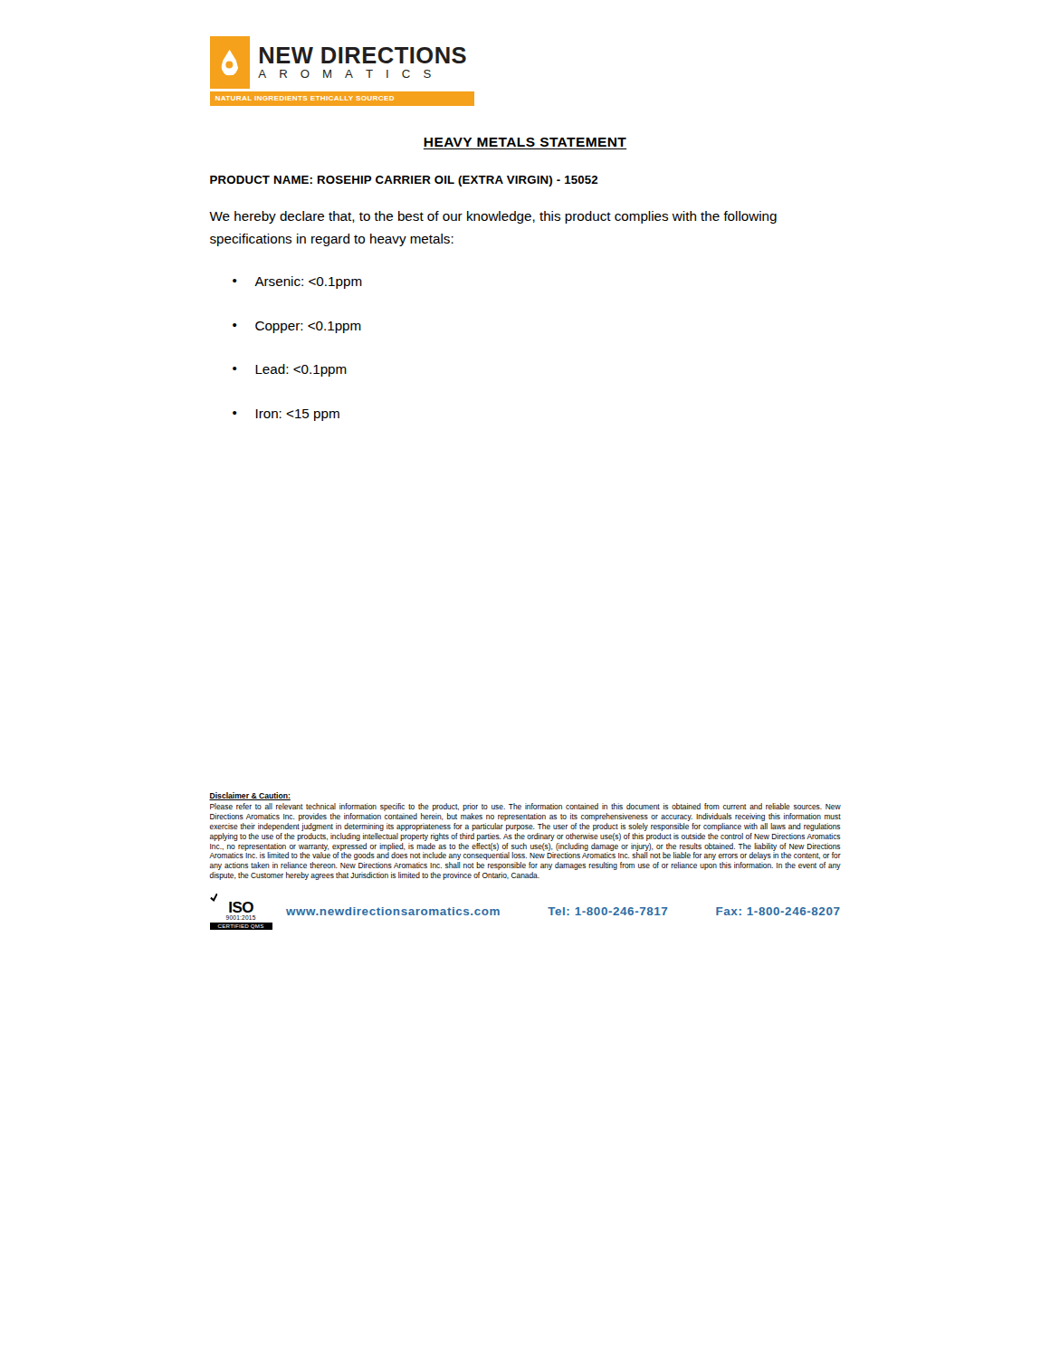NEW DIRECTIONS A R O M A T I C S
NATURAL INGREDIENTS ETHICALLY SOURCED
HEAVY METALS STATEMENT
PRODUCT NAME: ROSEHIP CARRIER OIL (EXTRA VIRGIN) - 15052
We hereby declare that, to the best of our knowledge, this product complies with the following specifications in regard to heavy metals:
Arsenic: <0.1ppm
Copper: <0.1ppm
Lead: <0.1ppm
Iron: <15 ppm
Disclaimer & Caution: Please refer to all relevant technical information specific to the product, prior to use. The information contained in this document is obtained from current and reliable sources. New Directions Aromatics Inc. provides the information contained herein, but makes no representation as to its comprehensiveness or accuracy. Individuals receiving this information must exercise their independent judgment in determining its appropriateness for a particular purpose. The user of the product is solely responsible for compliance with all laws and regulations applying to the use of the products, including intellectual property rights of third parties. As the ordinary or otherwise use(s) of this product is outside the control of New Directions Aromatics Inc., no representation or warranty, expressed or implied, is made as to the effect(s) of such use(s), (including damage or injury), or the results obtained. The liability of New Directions Aromatics Inc. is limited to the value of the goods and does not include any consequential loss. New Directions Aromatics Inc. shall not be liable for any errors or delays in the content, or for any actions taken in reliance thereon. New Directions Aromatics Inc. shall not be responsible for any damages resulting from use of or reliance upon this information. In the event of any dispute, the Customer hereby agrees that Jurisdiction is limited to the province of Ontario, Canada.
ISO 9001:2015 CERTIFIED QMS
www.newdirectionsaromatics.com Tel: 1-800-246-7817 Fax: 1-800-246-8207